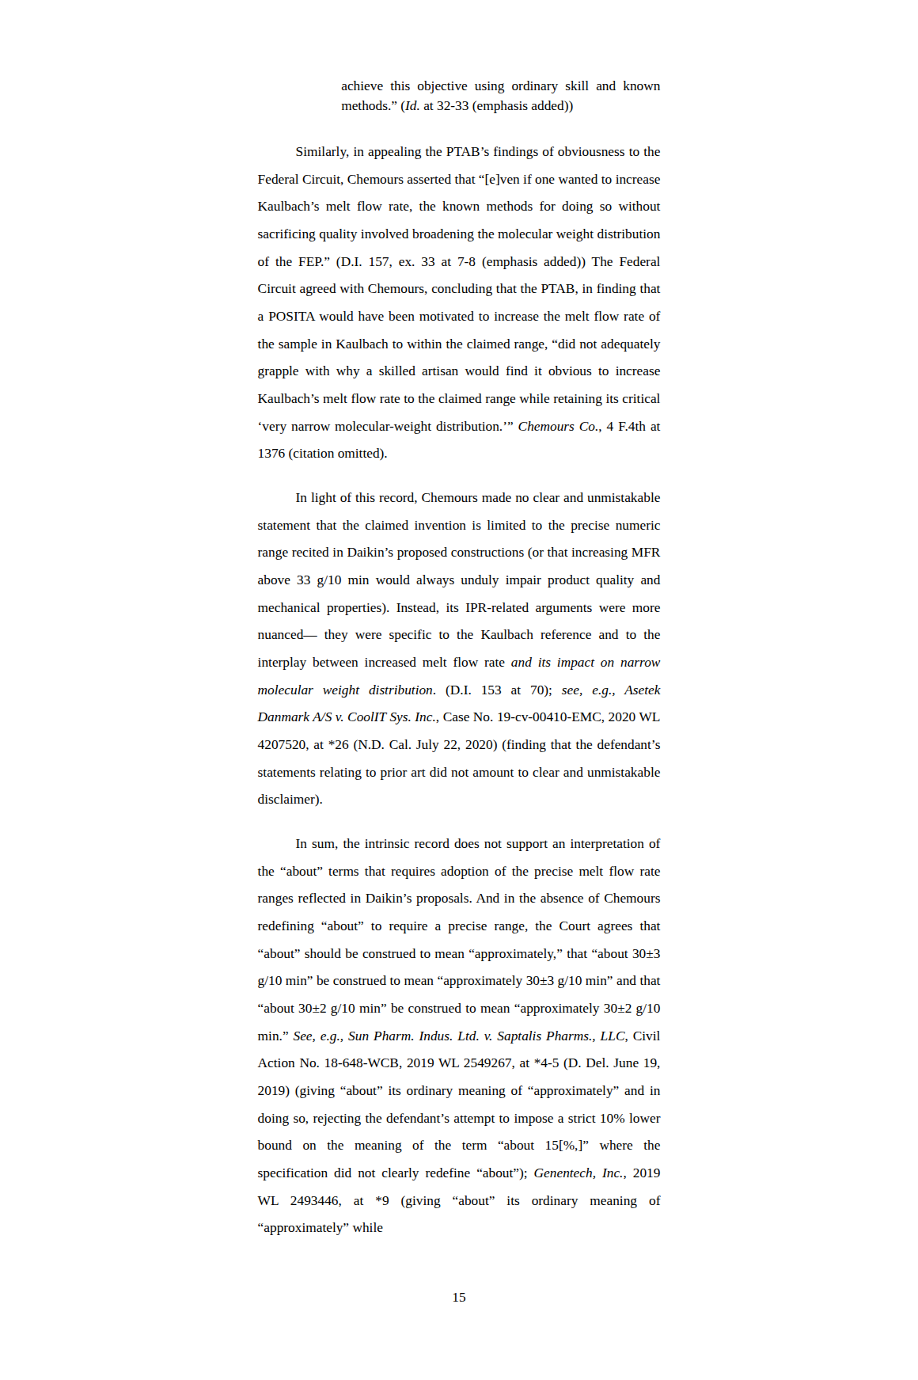achieve this objective using ordinary skill and known methods.” (Id. at 32-33 (emphasis added))
Similarly, in appealing the PTAB’s findings of obviousness to the Federal Circuit, Chemours asserted that “[e]ven if one wanted to increase Kaulbach’s melt flow rate, the known methods for doing so without sacrificing quality involved broadening the molecular weight distribution of the FEP.” (D.I. 157, ex. 33 at 7-8 (emphasis added)) The Federal Circuit agreed with Chemours, concluding that the PTAB, in finding that a POSITA would have been motivated to increase the melt flow rate of the sample in Kaulbach to within the claimed range, “did not adequately grapple with why a skilled artisan would find it obvious to increase Kaulbach’s melt flow rate to the claimed range while retaining its critical ‘very narrow molecular-weight distribution.’” Chemours Co., 4 F.4th at 1376 (citation omitted).
In light of this record, Chemours made no clear and unmistakable statement that the claimed invention is limited to the precise numeric range recited in Daikin’s proposed constructions (or that increasing MFR above 33 g/10 min would always unduly impair product quality and mechanical properties). Instead, its IPR-related arguments were more nuanced— they were specific to the Kaulbach reference and to the interplay between increased melt flow rate and its impact on narrow molecular weight distribution. (D.I. 153 at 70); see, e.g., Asetek Danmark A/S v. CoolIT Sys. Inc., Case No. 19-cv-00410-EMC, 2020 WL 4207520, at *26 (N.D. Cal. July 22, 2020) (finding that the defendant’s statements relating to prior art did not amount to clear and unmistakable disclaimer).
In sum, the intrinsic record does not support an interpretation of the “about” terms that requires adoption of the precise melt flow rate ranges reflected in Daikin’s proposals. And in the absence of Chemours redefining “about” to require a precise range, the Court agrees that “about” should be construed to mean “approximately,” that “about 30±3 g/10 min” be construed to mean “approximately 30±3 g/10 min” and that “about 30±2 g/10 min” be construed to mean “approximately 30±2 g/10 min.” See, e.g., Sun Pharm. Indus. Ltd. v. Saptalis Pharms., LLC, Civil Action No. 18-648-WCB, 2019 WL 2549267, at *4-5 (D. Del. June 19, 2019) (giving “about” its ordinary meaning of “approximately” and in doing so, rejecting the defendant’s attempt to impose a strict 10% lower bound on the meaning of the term “about 15[%,]” where the specification did not clearly redefine “about”); Genentech, Inc., 2019 WL 2493446, at *9 (giving “about” its ordinary meaning of “approximately” while
15